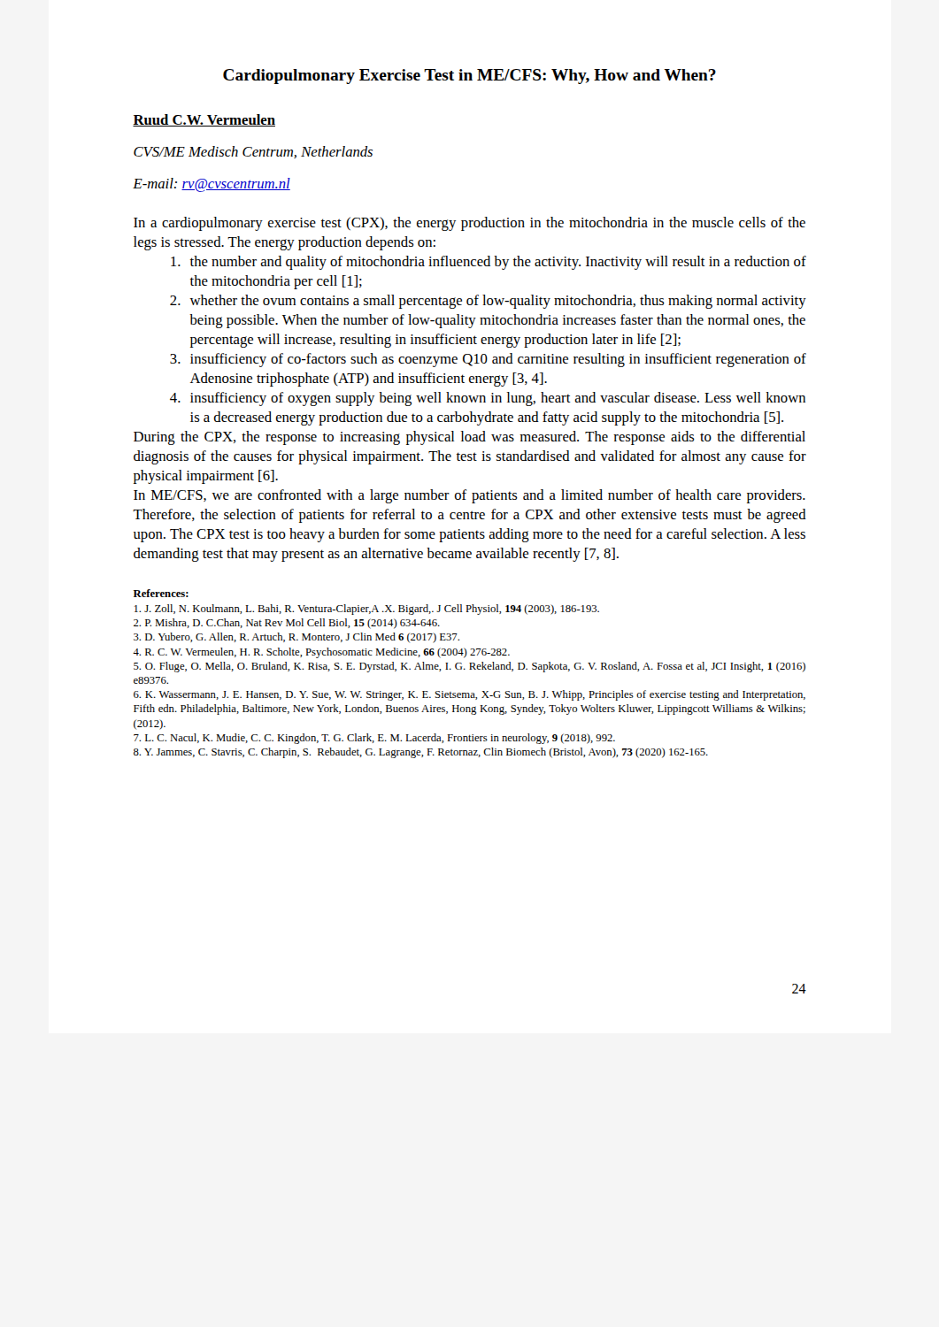Cardiopulmonary Exercise Test in ME/CFS: Why, How and When?
Ruud C.W. Vermeulen
CVS/ME Medisch Centrum, Netherlands
E-mail: rv@cvscentrum.nl
In a cardiopulmonary exercise test (CPX), the energy production in the mitochondria in the muscle cells of the legs is stressed. The energy production depends on:
the number and quality of mitochondria influenced by the activity. Inactivity will result in a reduction of the mitochondria per cell [1];
whether the ovum contains a small percentage of low-quality mitochondria, thus making normal activity being possible. When the number of low-quality mitochondria increases faster than the normal ones, the percentage will increase, resulting in insufficient energy production later in life [2];
insufficiency of co-factors such as coenzyme Q10 and carnitine resulting in insufficient regeneration of Adenosine triphosphate (ATP) and insufficient energy [3, 4].
insufficiency of oxygen supply being well known in lung, heart and vascular disease. Less well known is a decreased energy production due to a carbohydrate and fatty acid supply to the mitochondria [5].
During the CPX, the response to increasing physical load was measured. The response aids to the differential diagnosis of the causes for physical impairment. The test is standardised and validated for almost any cause for physical impairment [6].
In ME/CFS, we are confronted with a large number of patients and a limited number of health care providers. Therefore, the selection of patients for referral to a centre for a CPX and other extensive tests must be agreed upon. The CPX test is too heavy a burden for some patients adding more to the need for a careful selection. A less demanding test that may present as an alternative became available recently [7, 8].
References:
1. J. Zoll, N. Koulmann, L. Bahi, R. Ventura-Clapier,A .X. Bigard,. J Cell Physiol, 194 (2003), 186-193.
2. P. Mishra, D. C.Chan, Nat Rev Mol Cell Biol, 15 (2014) 634-646.
3. D. Yubero, G. Allen, R. Artuch, R. Montero, J Clin Med 6 (2017) E37.
4. R. C. W. Vermeulen, H. R. Scholte, Psychosomatic Medicine, 66 (2004) 276-282.
5. O. Fluge, O. Mella, O. Bruland, K. Risa, S. E. Dyrstad, K. Alme, I. G. Rekeland, D. Sapkota, G. V. Rosland, A. Fossa et al, JCI Insight, 1 (2016) e89376.
6. K. Wassermann, J. E. Hansen, D. Y. Sue, W. W. Stringer, K. E. Sietsema, X-G Sun, B. J. Whipp, Principles of exercise testing and Interpretation, Fifth edn. Philadelphia, Baltimore, New York, London, Buenos Aires, Hong Kong, Syndey, Tokyo Wolters Kluwer, Lippingcott Williams & Wilkins; (2012).
7. L. C. Nacul, K. Mudie, C. C. Kingdon, T. G. Clark, E. M. Lacerda, Frontiers in neurology, 9 (2018), 992.
8. Y. Jammes, C. Stavris, C. Charpin, S. Rebaudet, G. Lagrange, F. Retornaz, Clin Biomech (Bristol, Avon), 73 (2020) 162-165.
24